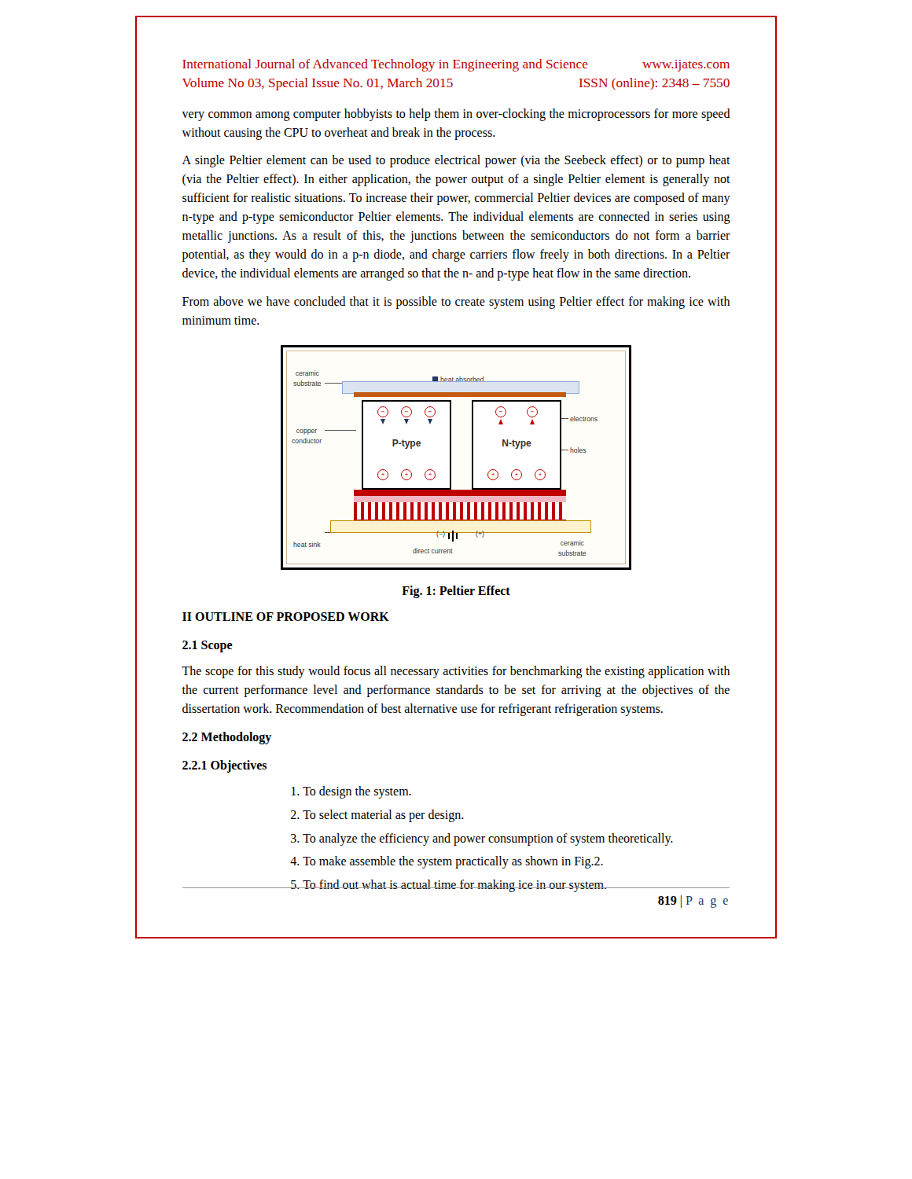International Journal of Advanced Technology in Engineering and Science
www.ijates.com
Volume No 03, Special Issue No. 01, March 2015
ISSN (online): 2348 – 7550
very common among computer hobbyists to help them in over-clocking the microprocessors for more speed without causing the CPU to overheat and break in the process.
A single Peltier element can be used to produce electrical power (via the Seebeck effect) or to pump heat (via the Peltier effect). In either application, the power output of a single Peltier element is generally not sufficient for realistic situations. To increase their power, commercial Peltier devices are composed of many n-type and p-type semiconductor Peltier elements. The individual elements are connected in series using metallic junctions. As a result of this, the junctions between the semiconductors do not form a barrier potential, as they would do in a p-n diode, and charge carriers flow freely in both directions. In a Peltier device, the individual elements are arranged so that the n- and p-type heat flow in the same direction.
From above we have concluded that it is possible to create system using Peltier effect for making ice with minimum time.
ceramic
substrate
heat absorbed
copper
conductor
electrons
holes
heat rejected
heat sink
direct current
ceramic
substrate
−
−
−
P-type
+
+
+
−
−
N-type
+
+
+
(−)
(+)
Fig. 1: Peltier Effect
II OUTLINE OF PROPOSED WORK
2.1 Scope
The scope for this study would focus all necessary activities for benchmarking the existing application with the current performance level and performance standards to be set for arriving at the objectives of the dissertation work. Recommendation of best alternative use for refrigerant refrigeration systems.
2.2 Methodology
2.2.1 Objectives
To design the system.
To select material as per design.
To analyze the efficiency and power consumption of system theoretically.
To make assemble the system practically as shown in Fig.2.
To find out what is actual time for making ice in our system.
819 | P a g e